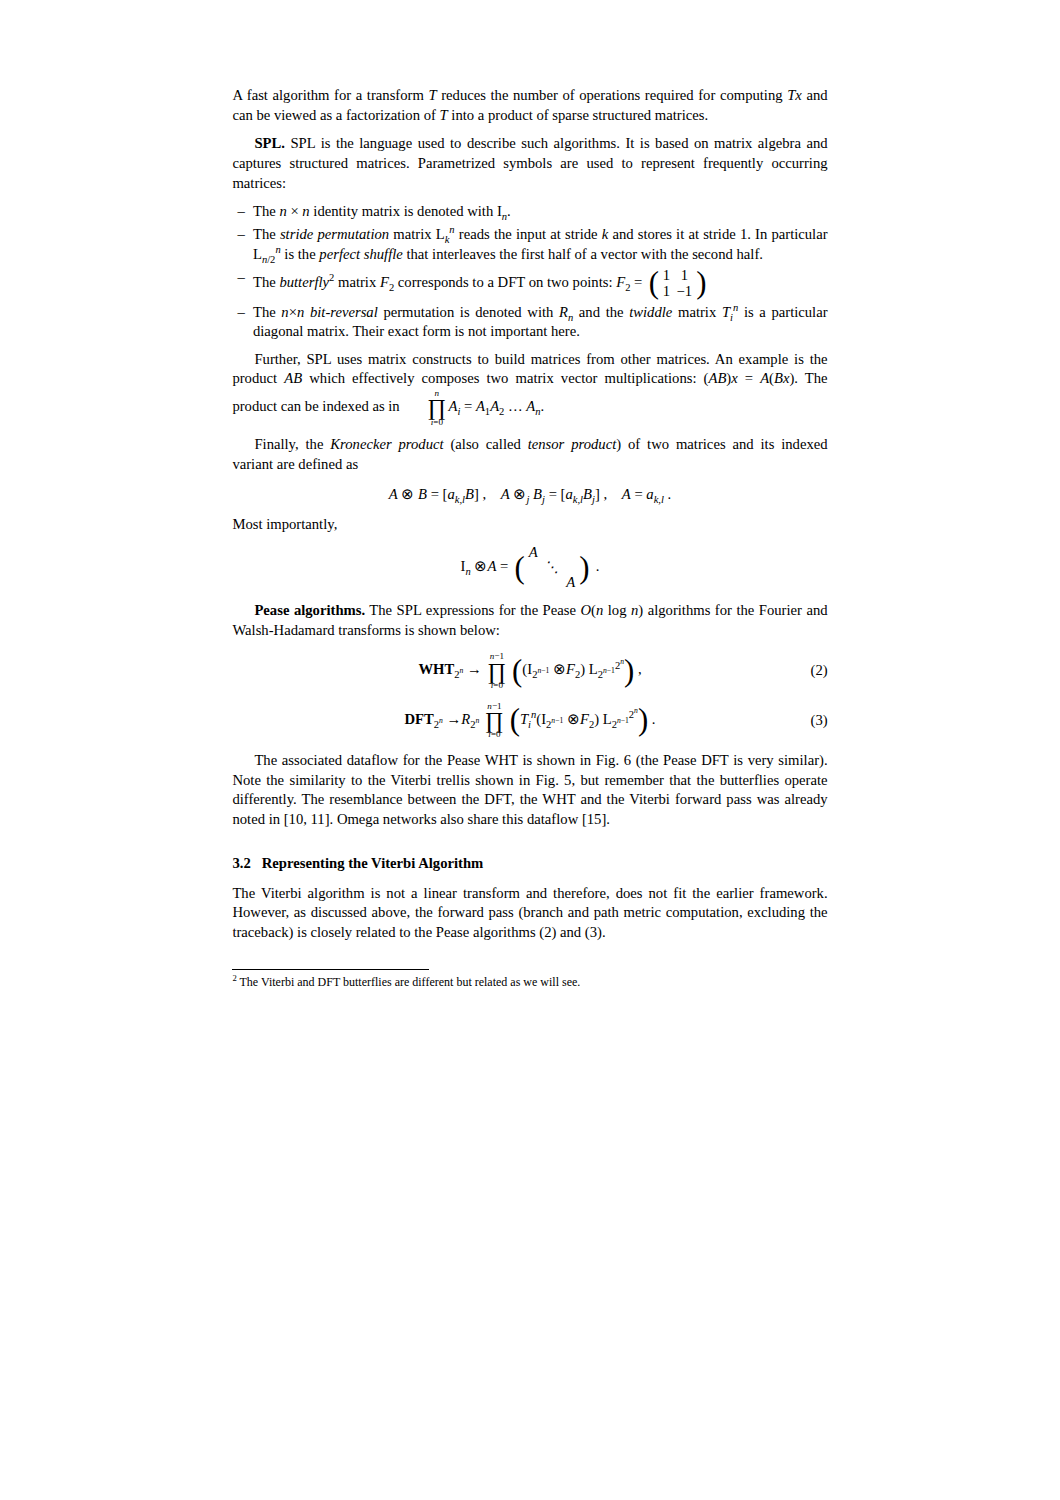A fast algorithm for a transform T reduces the number of operations required for computing Tx and can be viewed as a factorization of T into a product of sparse structured matrices.
SPL. SPL is the language used to describe such algorithms. It is based on matrix algebra and captures structured matrices. Parametrized symbols are used to represent frequently occurring matrices:
The n × n identity matrix is denoted with In.
The stride permutation matrix Lkn reads the input at stride k and stores it at stride 1. In particular Ln/2n is the perfect shuffle that interleaves the first half of a vector with the second half.
The butterfly2 matrix F2 corresponds to a DFT on two points: F2 = (
| 1 | 1 |
| 1 | −1 |
)
The n×n bit-reversal permutation is denoted with Rn and the twiddle matrix Tin is a particular diagonal matrix. Their exact form is not important here.
Further, SPL uses matrix constructs to build matrices from other matrices. An example is the product AB which effectively composes two matrix vector multiplications: (AB)x = A(Bx). The product can be indexed as in n∏i=0 Ai = A1A2 … An.
Finally, the Kronecker product (also called tensor product) of two matrices and its indexed variant are defined as
A ⊗ B = [ak,lB] , A ⊗j Bj = [ak,lBj] , A = ak,l .
Most importantly,
In ⊗A = (
| A | | |
| | ⋱ | |
| | | A |
) .
Pease algorithms. The SPL expressions for the Pease O(n log n) algorithms for the Fourier and Walsh-Hadamard transforms is shown below:
WHT2n → n−1∏i=0 ((I2n−1 ⊗F2) L2n−12n) ,
(2)
DFT2n →R2n n−1∏i=0 (Tin(I2n−1 ⊗F2) L2n−12n) .
(3)
The associated dataflow for the Pease WHT is shown in Fig. 6 (the Pease DFT is very similar). Note the similarity to the Viterbi trellis shown in Fig. 5, but remember that the butterflies operate differently. The resemblance between the DFT, the WHT and the Viterbi forward pass was already noted in [10, 11]. Omega networks also share this dataflow [15].
3.2 Representing the Viterbi Algorithm
The Viterbi algorithm is not a linear transform and therefore, does not fit the earlier framework. However, as discussed above, the forward pass (branch and path metric computation, excluding the traceback) is closely related to the Pease algorithms (2) and (3).
2 The Viterbi and DFT butterflies are different but related as we will see.